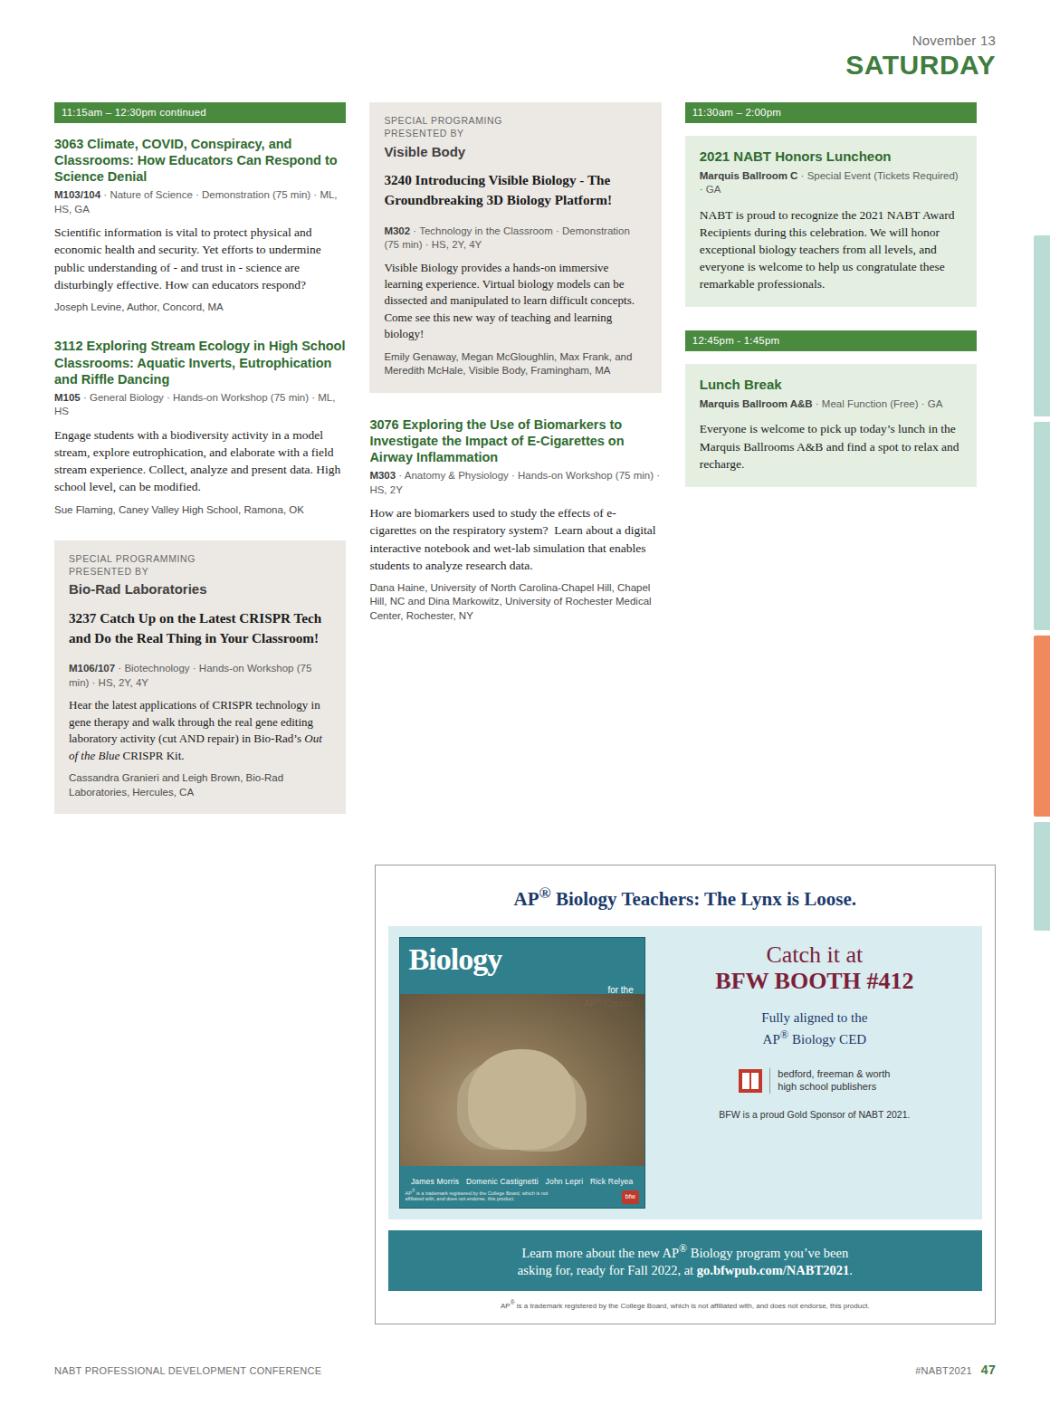November 13
SATURDAY
11:15am – 12:30pm continued
3063 Climate, COVID, Conspiracy, and Classrooms: How Educators Can Respond to Science Denial
M103/104 · Nature of Science · Demonstration (75 min) · ML, HS, GA
Scientific information is vital to protect physical and economic health and security. Yet efforts to undermine public understanding of - and trust in - science are disturbingly effective. How can educators respond?
Joseph Levine, Author, Concord, MA
3112 Exploring Stream Ecology in High School Classrooms: Aquatic Inverts, Eutrophication and Riffle Dancing
M105 · General Biology · Hands-on Workshop (75 min) · ML, HS
Engage students with a biodiversity activity in a model stream, explore eutrophication, and elaborate with a field stream experience. Collect, analyze and present data. High school level, can be modified.
Sue Flaming, Caney Valley High School, Ramona, OK
SPECIAL PROGRAMMING
PRESENTED BY
Bio-Rad Laboratories
3237 Catch Up on the Latest CRISPR Tech and Do the Real Thing in Your Classroom!
M106/107 · Biotechnology · Hands-on Workshop (75 min) · HS, 2Y, 4Y
Hear the latest applications of CRISPR technology in gene therapy and walk through the real gene editing laboratory activity (cut AND repair) in Bio-Rad’s Out of the Blue CRISPR Kit.
Cassandra Granieri and Leigh Brown, Bio-Rad Laboratories, Hercules, CA
SPECIAL PROGRAMING
PRESENTED BY
Visible Body
3240 Introducing Visible Biology - The Groundbreaking 3D Biology Platform!
M302 · Technology in the Classroom · Demonstration (75 min) · HS, 2Y, 4Y
Visible Biology provides a hands-on immersive learning experience. Virtual biology models can be dissected and manipulated to learn difficult concepts. Come see this new way of teaching and learning biology!
Emily Genaway, Megan McGloughlin, Max Frank, and Meredith McHale, Visible Body, Framingham, MA
3076 Exploring the Use of Biomarkers to Investigate the Impact of E-Cigarettes on Airway Inflammation
M303 · Anatomy & Physiology · Hands-on Workshop (75 min) · HS, 2Y
How are biomarkers used to study the effects of e-cigarettes on the respiratory system? Learn about a digital interactive notebook and wet-lab simulation that enables students to analyze research data.
Dana Haine, University of North Carolina-Chapel Hill, Chapel Hill, NC and Dina Markowitz, University of Rochester Medical Center, Rochester, NY
11:30am – 2:00pm
2021 NABT Honors Luncheon
Marquis Ballroom C · Special Event (Tickets Required) · GA
NABT is proud to recognize the 2021 NABT Award Recipients during this celebration. We will honor exceptional biology teachers from all levels, and everyone is welcome to help us congratulate these remarkable professionals.
12:45pm - 1:45pm
Lunch Break
Marquis Ballroom A&B · Meal Function (Free) · GA
Everyone is welcome to pick up today’s lunch in the Marquis Ballrooms A&B and find a spot to relax and recharge.
AP® Biology Teachers: The Lynx is Loose.
Biology
for the
AP® Course
James Morris Domenic Castignetti John Lepri Rick Relyea
AP® is a trademark registered by the College Board, which is not affiliated with, and does not endorse, this product.
bfw
Catch it at
BFW BOOTH #412
Fully aligned to the
AP® Biology CED
bedford, freeman & worth
high school publishers
BFW is a proud Gold Sponsor of NABT 2021.
Learn more about the new AP® Biology program you’ve been
asking for, ready for Fall 2022, at go.bfwpub.com/NABT2021.
AP® is a trademark registered by the College Board, which is not affiliated with, and does not endorse, this product.
NABT PROFESSIONAL DEVELOPMENT CONFERENCE
#NABT2021 47